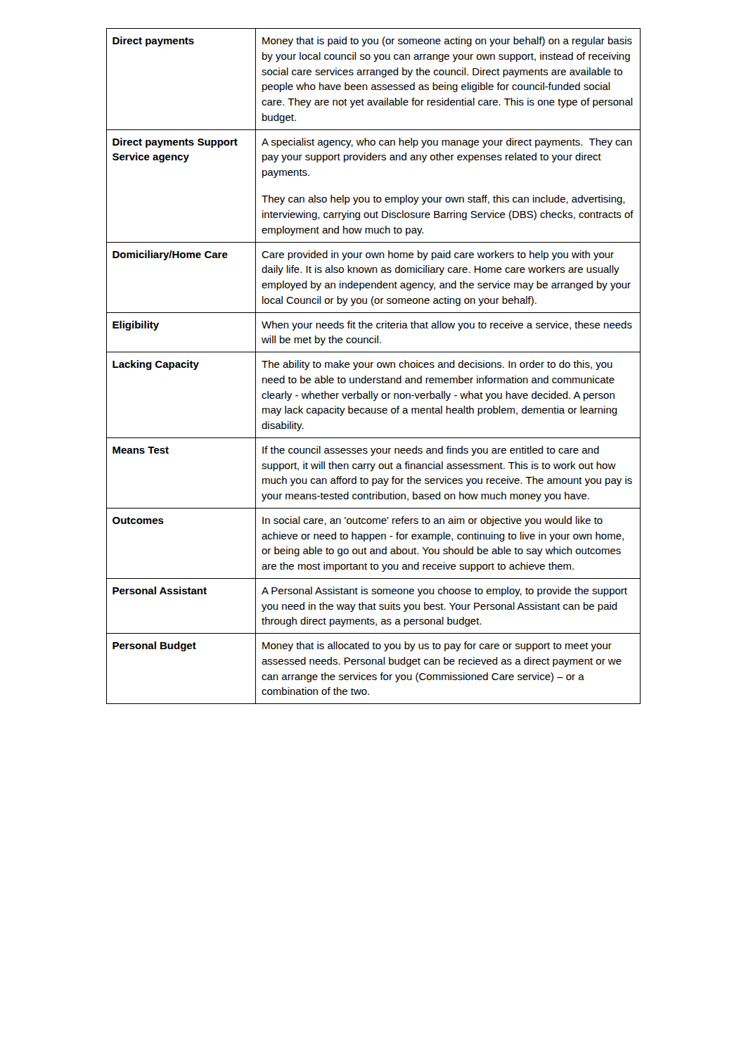| Direct payments | Money that is paid to you (or someone acting on your behalf) on a regular basis by your local council so you can arrange your own support, instead of receiving social care services arranged by the council. Direct payments are available to people who have been assessed as being eligible for council-funded social care. They are not yet available for residential care. This is one type of personal budget. |
| Direct payments Support Service agency | A specialist agency, who can help you manage your direct payments. They can pay your support providers and any other expenses related to your direct payments. They can also help you to employ your own staff, this can include, advertising, interviewing, carrying out Disclosure Barring Service (DBS) checks, contracts of employment and how much to pay. |
| Domiciliary/Home Care | Care provided in your own home by paid care workers to help you with your daily life. It is also known as domiciliary care. Home care workers are usually employed by an independent agency, and the service may be arranged by your local Council or by you (or someone acting on your behalf). |
| Eligibility | When your needs fit the criteria that allow you to receive a service, these needs will be met by the council. |
| Lacking Capacity | The ability to make your own choices and decisions. In order to do this, you need to be able to understand and remember information and communicate clearly - whether verbally or non-verbally - what you have decided. A person may lack capacity because of a mental health problem, dementia or learning disability. |
| Means Test | If the council assesses your needs and finds you are entitled to care and support, it will then carry out a financial assessment. This is to work out how much you can afford to pay for the services you receive. The amount you pay is your means-tested contribution, based on how much money you have. |
| Outcomes | In social care, an 'outcome' refers to an aim or objective you would like to achieve or need to happen - for example, continuing to live in your own home, or being able to go out and about. You should be able to say which outcomes are the most important to you and receive support to achieve them. |
| Personal Assistant | A Personal Assistant is someone you choose to employ, to provide the support you need in the way that suits you best. Your Personal Assistant can be paid through direct payments, as a personal budget. |
| Personal Budget | Money that is allocated to you by us to pay for care or support to meet your assessed needs. Personal budget can be recieved as a direct payment or we can arrange the services for you (Commissioned Care service) – or a combination of the two. |